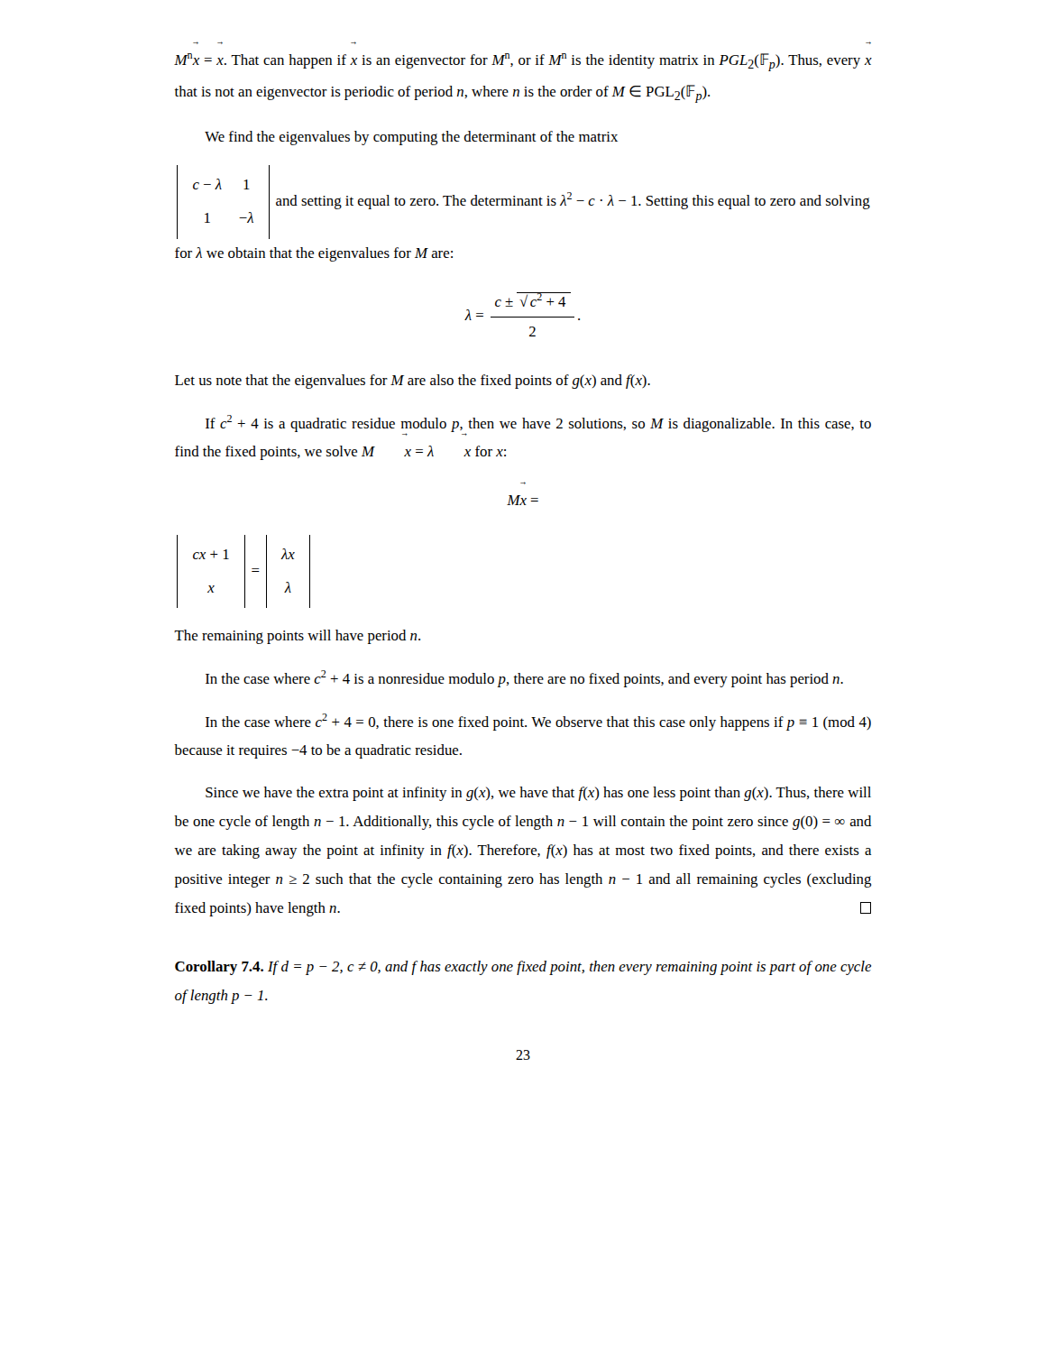Mnx = x. That can happen if x is an eigenvector for Mn, or if Mn is the identity matrix in PGL2(𝔽p). Thus, every x that is not an eigenvector is periodic of period n, where n is the order of M ∈ PGL2(𝔽p).
We find the eigenvalues by computing the determinant of the matrix
| c − λ | 1 |
| 1 | − λ |
and setting it equal to zero. The determinant is λ2 − c · λ − 1. Setting this equal to zero and solving for λ we obtain that the eigenvalues for M are:
λ = c ± √c2 + 42.
Let us note that the eigenvalues for M are also the fixed points of g(x) and f(x).
If c2 + 4 is a quadratic residue modulo p, then we have 2 solutions, so M is diagonalizable. In this case, to find the fixed points, we solve Mx = λx for x:
Mx =
| cx + 1 |
| x |
=
| λx |
| λ |
The remaining points will have period n.
In the case where c2 + 4 is a nonresidue modulo p, there are no fixed points, and every point has period n.
In the case where c2 + 4 = 0, there is one fixed point. We observe that this case only happens if p ≡ 1 (mod 4) because it requires −4 to be a quadratic residue.
Since we have the extra point at infinity in g(x), we have that f(x) has one less point than g(x). Thus, there will be one cycle of length n − 1. Additionally, this cycle of length n − 1 will contain the point zero since g(0) = ∞ and we are taking away the point at infinity in f(x). Therefore, f(x) has at most two fixed points, and there exists a positive integer n ≥ 2 such that the cycle containing zero has length n − 1 and all remaining cycles (excluding fixed points) have length n.
Corollary 7.4. If d = p − 2, c ≠ 0, and f has exactly one fixed point, then every remaining point is part of one cycle of length p − 1.
23